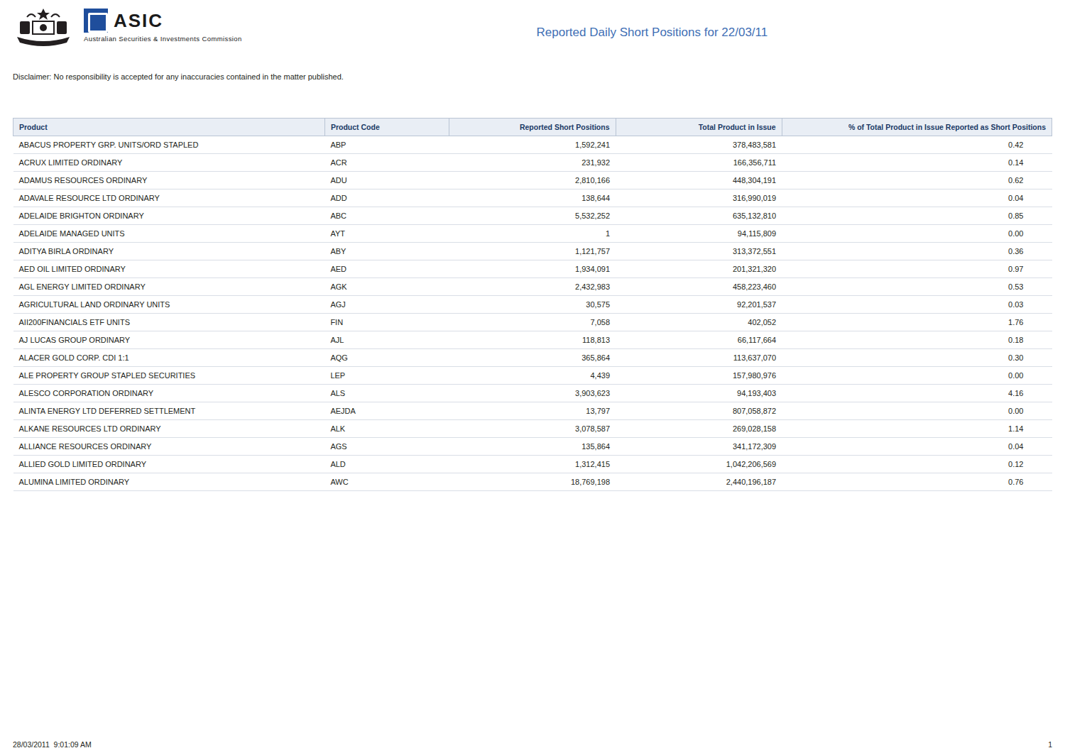ASIC
Australian Securities & Investments Commission
Reported Daily Short Positions for 22/03/11
Disclaimer: No responsibility is accepted for any inaccuracies contained in the matter published.
| Product | Product Code | Reported Short Positions | Total Product in Issue | % of Total Product in Issue Reported as Short Positions |
| --- | --- | --- | --- | --- |
| ABACUS PROPERTY GRP. UNITS/ORD STAPLED | ABP | 1,592,241 | 378,483,581 | 0.42 |
| ACRUX LIMITED ORDINARY | ACR | 231,932 | 166,356,711 | 0.14 |
| ADAMUS RESOURCES ORDINARY | ADU | 2,810,166 | 448,304,191 | 0.62 |
| ADAVALE RESOURCE LTD ORDINARY | ADD | 138,644 | 316,990,019 | 0.04 |
| ADELAIDE BRIGHTON ORDINARY | ABC | 5,532,252 | 635,132,810 | 0.85 |
| ADELAIDE MANAGED UNITS | AYT | 1 | 94,115,809 | 0.00 |
| ADITYA BIRLA ORDINARY | ABY | 1,121,757 | 313,372,551 | 0.36 |
| AED OIL LIMITED ORDINARY | AED | 1,934,091 | 201,321,320 | 0.97 |
| AGL ENERGY LIMITED ORDINARY | AGK | 2,432,983 | 458,223,460 | 0.53 |
| AGRICULTURAL LAND ORDINARY UNITS | AGJ | 30,575 | 92,201,537 | 0.03 |
| AII200FINANCIALS ETF UNITS | FIN | 7,058 | 402,052 | 1.76 |
| AJ LUCAS GROUP ORDINARY | AJL | 118,813 | 66,117,664 | 0.18 |
| ALACER GOLD CORP. CDI 1:1 | AQG | 365,864 | 113,637,070 | 0.30 |
| ALE PROPERTY GROUP STAPLED SECURITIES | LEP | 4,439 | 157,980,976 | 0.00 |
| ALESCO CORPORATION ORDINARY | ALS | 3,903,623 | 94,193,403 | 4.16 |
| ALINTA ENERGY LTD DEFERRED SETTLEMENT | AEJDA | 13,797 | 807,058,872 | 0.00 |
| ALKANE RESOURCES LTD ORDINARY | ALK | 3,078,587 | 269,028,158 | 1.14 |
| ALLIANCE RESOURCES ORDINARY | AGS | 135,864 | 341,172,309 | 0.04 |
| ALLIED GOLD LIMITED ORDINARY | ALD | 1,312,415 | 1,042,206,569 | 0.12 |
| ALUMINA LIMITED ORDINARY | AWC | 18,769,198 | 2,440,196,187 | 0.76 |
28/03/2011 9:01:09 AM
1